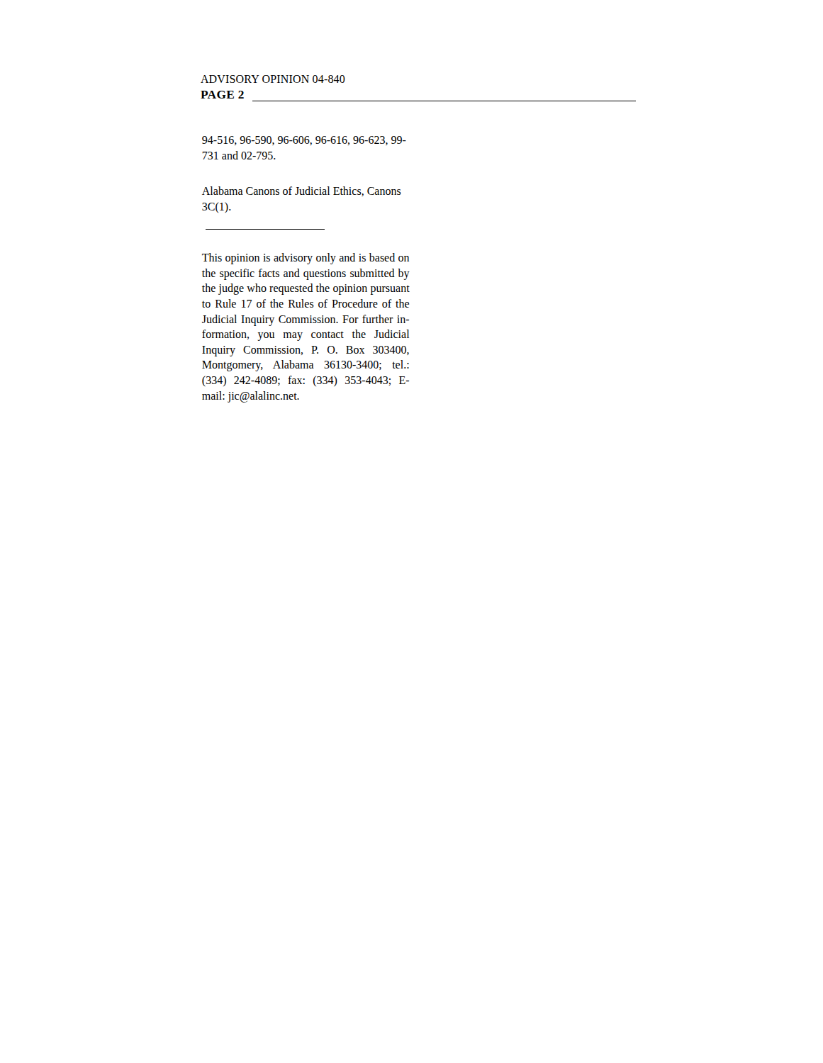ADVISORY OPINION 04-840
PAGE 2
94-516, 96-590, 96-606, 96-616, 96-623, 99-731 and 02-795.
Alabama Canons of Judicial Ethics, Canons 3C(1).
This opinion is advisory only and is based on the specific facts and questions submitted by the judge who requested the opinion pursuant to Rule 17 of the Rules of Procedure of the Judicial Inquiry Commission. For further information, you may contact the Judicial Inquiry Commission, P. O. Box 303400, Montgomery, Alabama 36130-3400; tel.: (334) 242-4089; fax: (334) 353-4043; E-mail: jic@alalinc.net.